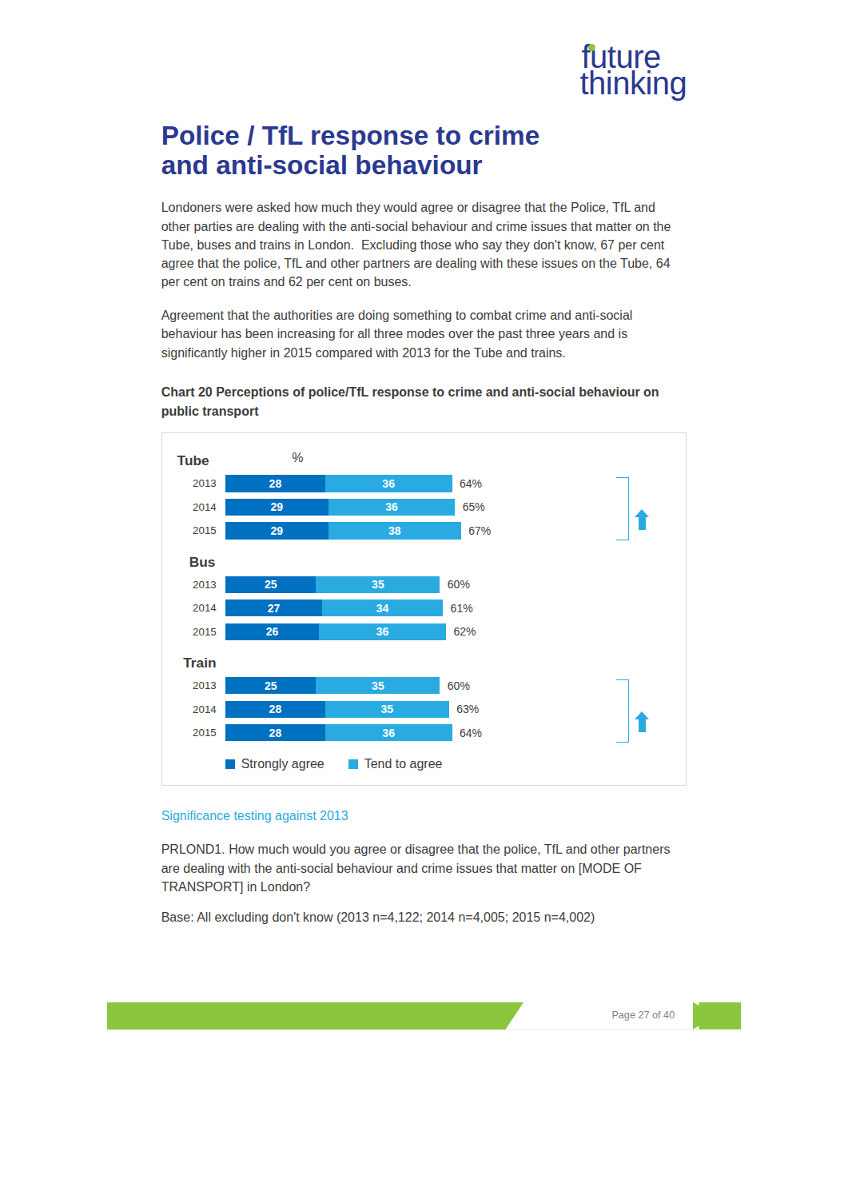future
thinking
Police / TfL response to crime and anti-social behaviour
Londoners were asked how much they would agree or disagree that the Police, TfL and other parties are dealing with the anti-social behaviour and crime issues that matter on the Tube, buses and trains in London. Excluding those who say they don't know, 67 per cent agree that the police, TfL and other partners are dealing with these issues on the Tube, 64 per cent on trains and 62 per cent on buses.
Agreement that the authorities are doing something to combat crime and anti-social behaviour has been increasing for all three modes over the past three years and is significantly higher in 2015 compared with 2013 for the Tube and trains.
Chart 20 Perceptions of police/TfL response to crime and anti-social behaviour on public transport
%
Tube
2013
28
36
64%
2014
29
36
65%
2015
29
38
67%
Bus
2013
25
35
60%
2014
27
34
61%
2015
26
36
62%
Train
2013
25
35
60%
2014
28
35
63%
2015
28
36
64%
Strongly agree
Tend to agree
Significance testing against 2013
PRLOND1. How much would you agree or disagree that the police, TfL and other partners are dealing with the anti-social behaviour and crime issues that matter on [MODE OF TRANSPORT] in London?
Base: All excluding don't know (2013 n=4,122; 2014 n=4,005; 2015 n=4,002)
Page 27 of 40